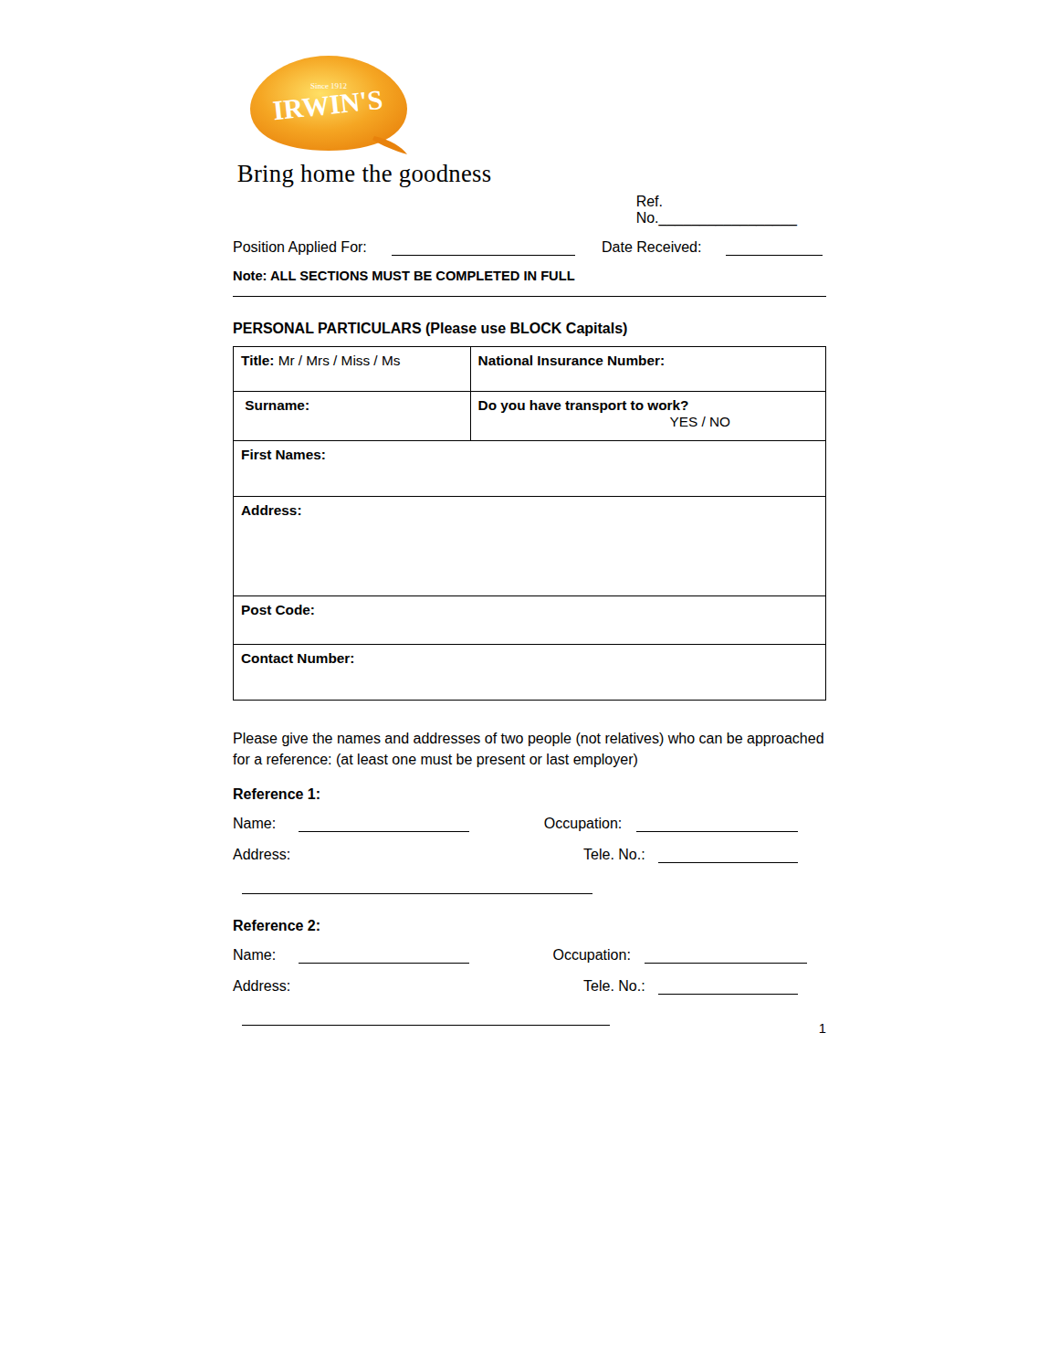Bring home the goodness
Ref. No._________________
Position Applied For: Date Received:
Note: ALL SECTIONS MUST BE COMPLETED IN FULL
PERSONAL PARTICULARS (Please use BLOCK Capitals)
| Title: Mr / Mrs / Miss / Ms | National Insurance Number: |
| Surname: | Do you have transport to work? YES / NO |
| First Names: |
| Address: |
| Post Code: |
| Contact Number: |
Please give the names and addresses of two people (not relatives) who can be approached for a reference: (at least one must be present or last employer)
Reference 1:
Name:
Occupation:
Address:
Tele. No.:
Reference 2:
Name:
Occupation:
Address:
Tele. No.:
1